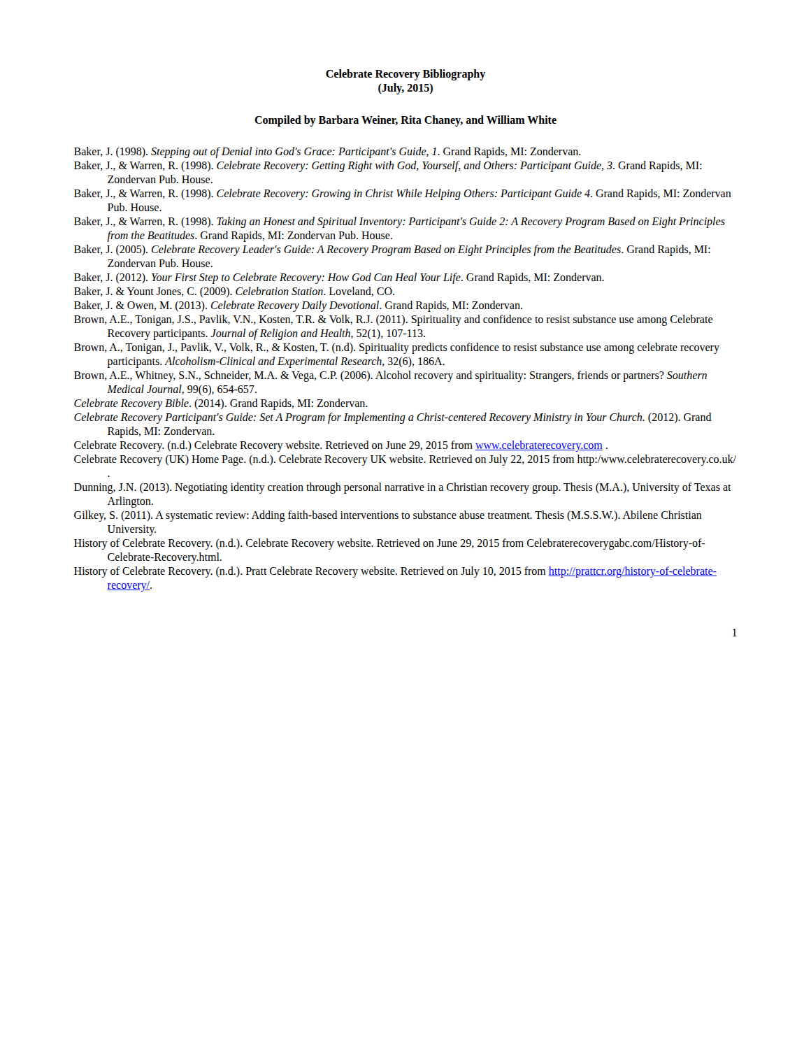Celebrate Recovery Bibliography
(July, 2015)
Compiled by Barbara Weiner, Rita Chaney, and William White
Baker, J. (1998). Stepping out of Denial into God's Grace: Participant's Guide, 1. Grand Rapids, MI: Zondervan.
Baker, J., & Warren, R. (1998). Celebrate Recovery: Getting Right with God, Yourself, and Others: Participant Guide, 3. Grand Rapids, MI: Zondervan Pub. House.
Baker, J., & Warren, R. (1998). Celebrate Recovery: Growing in Christ While Helping Others: Participant Guide 4. Grand Rapids, MI: Zondervan Pub. House.
Baker, J., & Warren, R. (1998). Taking an Honest and Spiritual Inventory: Participant's Guide 2: A Recovery Program Based on Eight Principles from the Beatitudes. Grand Rapids, MI: Zondervan Pub. House.
Baker, J. (2005). Celebrate Recovery Leader's Guide: A Recovery Program Based on Eight Principles from the Beatitudes. Grand Rapids, MI: Zondervan Pub. House.
Baker, J. (2012). Your First Step to Celebrate Recovery: How God Can Heal Your Life. Grand Rapids, MI: Zondervan.
Baker, J. & Yount Jones, C. (2009). Celebration Station. Loveland, CO.
Baker, J. & Owen, M. (2013). Celebrate Recovery Daily Devotional. Grand Rapids, MI: Zondervan.
Brown, A.E., Tonigan, J.S., Pavlik, V.N., Kosten, T.R. & Volk, R.J. (2011). Spirituality and confidence to resist substance use among Celebrate Recovery participants. Journal of Religion and Health, 52(1), 107-113.
Brown, A., Tonigan, J., Pavlik, V., Volk, R., & Kosten, T. (n.d). Spirituality predicts confidence to resist substance use among celebrate recovery participants. Alcoholism-Clinical and Experimental Research, 32(6), 186A.
Brown, A.E., Whitney, S.N., Schneider, M.A. & Vega, C.P. (2006). Alcohol recovery and spirituality: Strangers, friends or partners? Southern Medical Journal, 99(6), 654-657.
Celebrate Recovery Bible. (2014). Grand Rapids, MI: Zondervan.
Celebrate Recovery Participant's Guide: Set A Program for Implementing a Christ-centered Recovery Ministry in Your Church. (2012). Grand Rapids, MI: Zondervan.
Celebrate Recovery. (n.d.) Celebrate Recovery website. Retrieved on June 29, 2015 from www.celebraterecovery.com .
Celebrate Recovery (UK) Home Page. (n.d.). Celebrate Recovery UK website. Retrieved on July 22, 2015 from http:/www.celebraterecovery.co.uk/ .
Dunning, J.N. (2013). Negotiating identity creation through personal narrative in a Christian recovery group. Thesis (M.A.), University of Texas at Arlington.
Gilkey, S. (2011). A systematic review: Adding faith-based interventions to substance abuse treatment. Thesis (M.S.S.W.). Abilene Christian University.
History of Celebrate Recovery. (n.d.). Celebrate Recovery website. Retrieved on June 29, 2015 from Celebraterecoverygabc.com/History-of-Celebrate-Recovery.html.
History of Celebrate Recovery. (n.d.). Pratt Celebrate Recovery website. Retrieved on July 10, 2015 from http://prattcr.org/history-of-celebrate-recovery/.
1